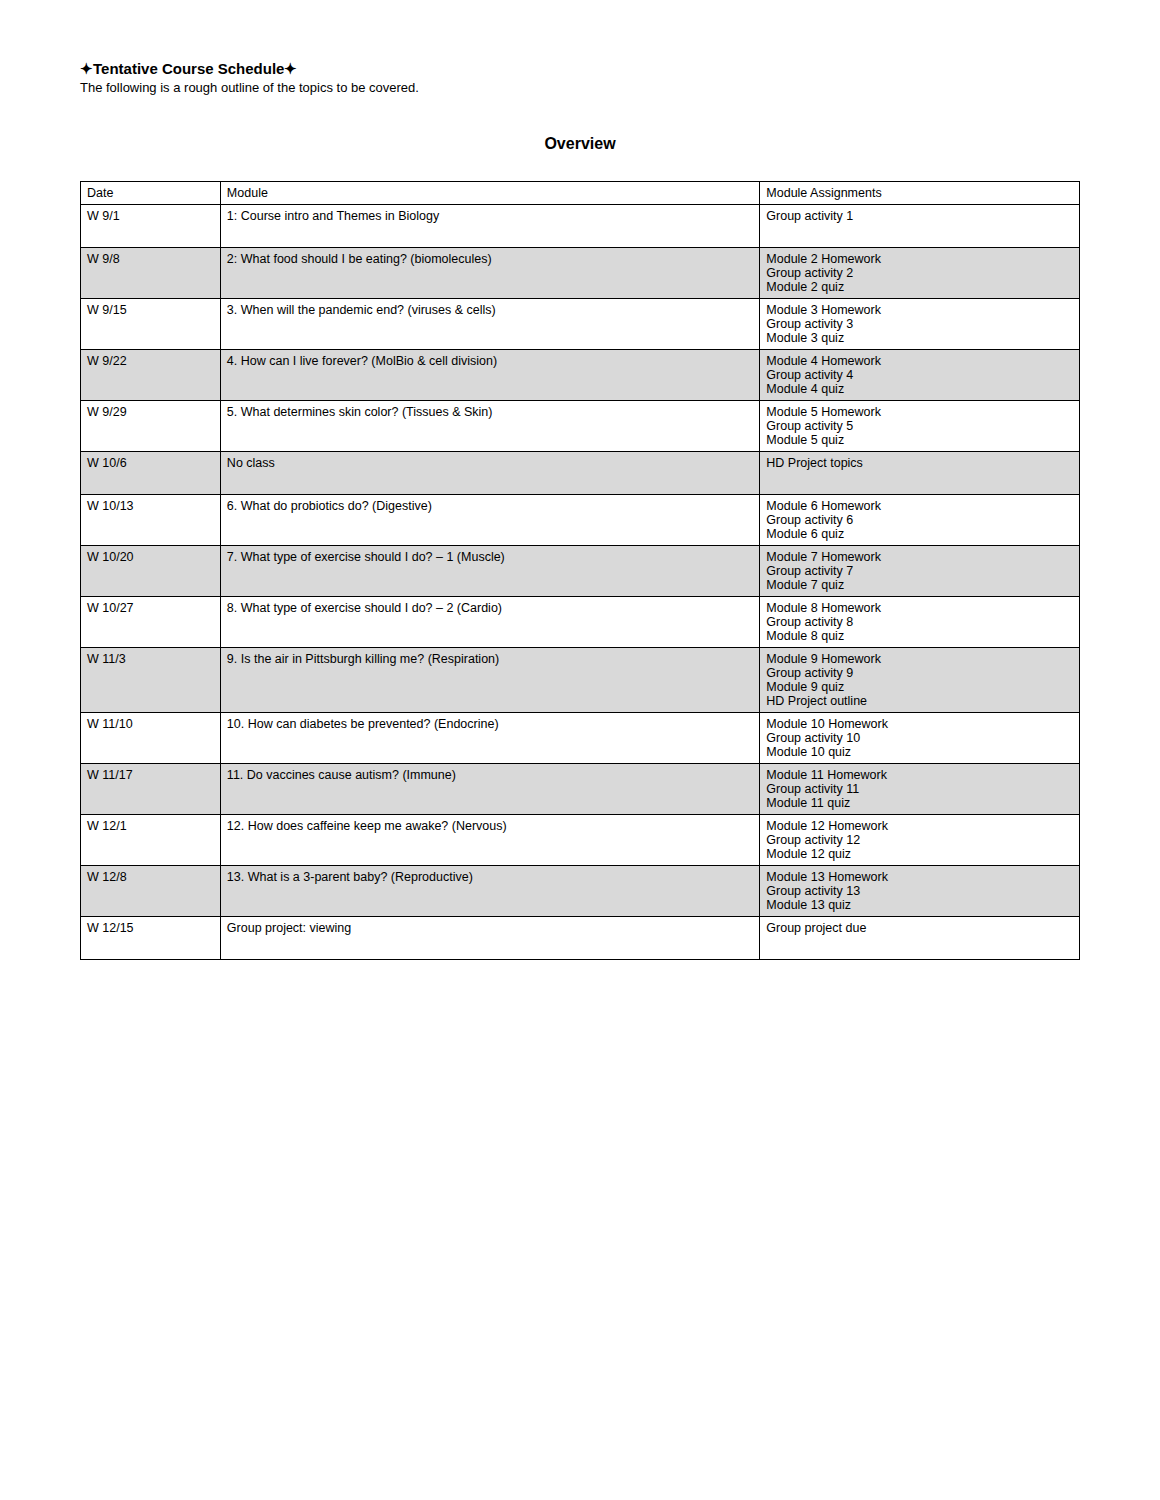✦Tentative Course Schedule✦
The following is a rough outline of the topics to be covered.
Overview
| Date | Module | Module Assignments |
| --- | --- | --- |
| W 9/1 | 1: Course intro and Themes in Biology | Group activity 1 |
| W 9/8 | 2: What food should I be eating? (biomolecules) | Module 2 Homework Group activity 2 Module 2 quiz |
| W 9/15 | 3. When will the pandemic end? (viruses & cells) | Module 3 Homework Group activity 3 Module 3 quiz |
| W 9/22 | 4. How can I live forever? (MolBio & cell division) | Module 4 Homework Group activity 4 Module 4 quiz |
| W 9/29 | 5. What determines skin color? (Tissues & Skin) | Module 5 Homework Group activity 5 Module 5 quiz |
| W 10/6 | No class | HD Project topics |
| W 10/13 | 6. What do probiotics do? (Digestive) | Module 6 Homework Group activity 6 Module 6 quiz |
| W 10/20 | 7. What type of exercise should I do? – 1 (Muscle) | Module 7 Homework Group activity 7 Module 7 quiz |
| W 10/27 | 8. What type of exercise should I do? – 2 (Cardio) | Module 8 Homework Group activity 8 Module 8 quiz |
| W 11/3 | 9. Is the air in Pittsburgh killing me? (Respiration) | Module 9 Homework Group activity 9 Module 9 quiz HD Project outline |
| W 11/10 | 10. How can diabetes be prevented? (Endocrine) | Module 10 Homework Group activity 10 Module 10 quiz |
| W 11/17 | 11. Do vaccines cause autism? (Immune) | Module 11 Homework Group activity 11 Module 11 quiz |
| W 12/1 | 12. How does caffeine keep me awake? (Nervous) | Module 12 Homework Group activity 12 Module 12 quiz |
| W 12/8 | 13. What is a 3-parent baby? (Reproductive) | Module 13 Homework Group activity 13 Module 13 quiz |
| W 12/15 | Group project: viewing | Group project due |